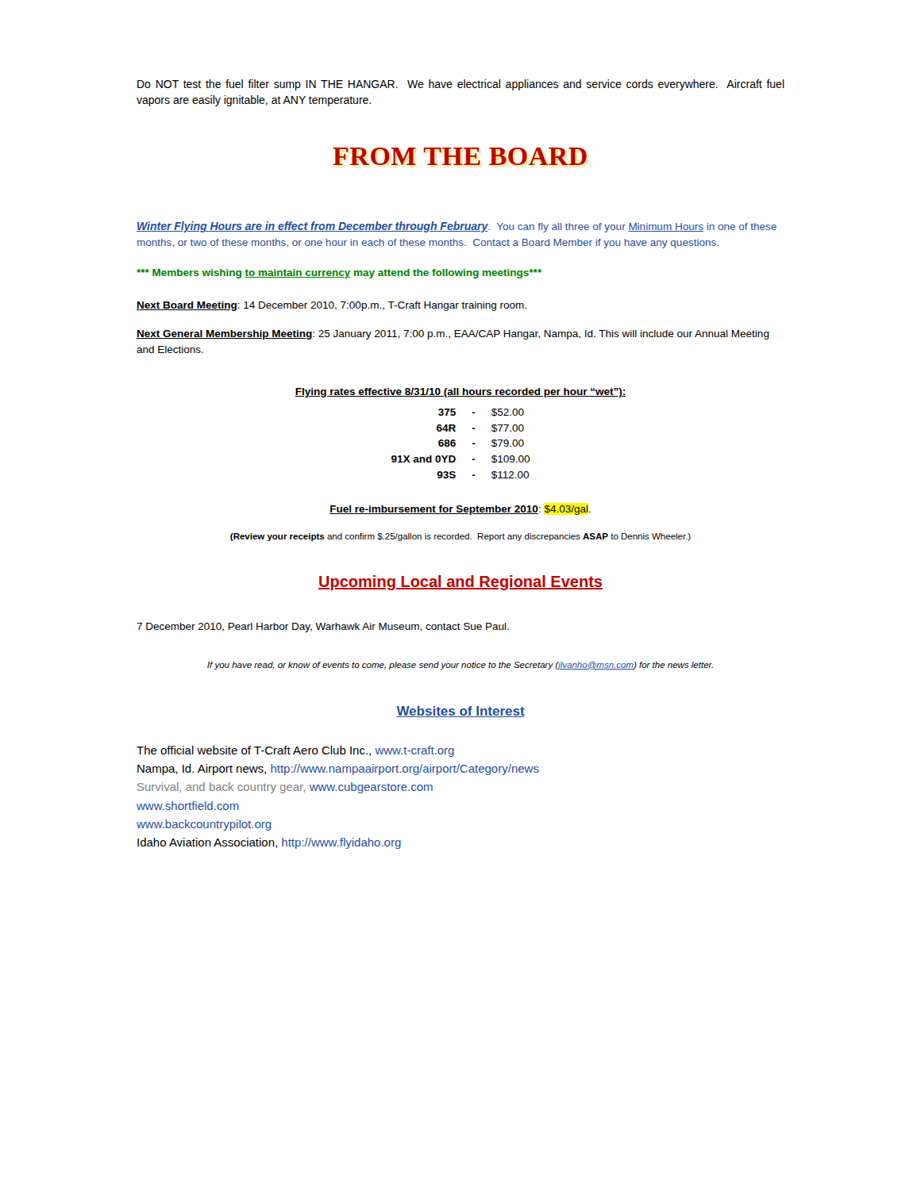Do NOT test the fuel filter sump IN THE HANGAR. We have electrical appliances and service cords everywhere. Aircraft fuel vapors are easily ignitable, at ANY temperature.
FROM THE BOARD
Winter Flying Hours are in effect from December through February. You can fly all three of your Minimum Hours in one of these months, or two of these months, or one hour in each of these months. Contact a Board Member if you have any questions.
*** Members wishing to maintain currency may attend the following meetings***
Next Board Meeting: 14 December 2010, 7:00p.m., T-Craft Hangar training room.
Next General Membership Meeting: 25 January 2011, 7:00 p.m., EAA/CAP Hangar, Nampa, Id. This will include our Annual Meeting and Elections.
Flying rates effective 8/31/10 (all hours recorded per hour “wet”):
| 375 | - | $52.00 |
| 64R | - | $77.00 |
| 686 | - | $79.00 |
| 91X and 0YD | - | $109.00 |
| 93S | - | $112.00 |
Fuel re-imbursement for September 2010: $4.03/gal.
(Review your receipts and confirm $.25/gallon is recorded. Report any discrepancies ASAP to Dennis Wheeler.)
Upcoming Local and Regional Events
7 December 2010, Pearl Harbor Day, Warhawk Air Museum, contact Sue Paul.
If you have read, or know of events to come, please send your notice to the Secretary (jlvanho@msn.com) for the news letter.
Websites of Interest
The official website of T-Craft Aero Club Inc., www.t-craft.org
Nampa, Id. Airport news, http://www.nampaairport.org/airport/Category/news
Survival, and back country gear, www.cubgearstore.com
www.shortfield.com
www.backcountrypilot.org
Idaho Aviation Association, http://www.flyidaho.org